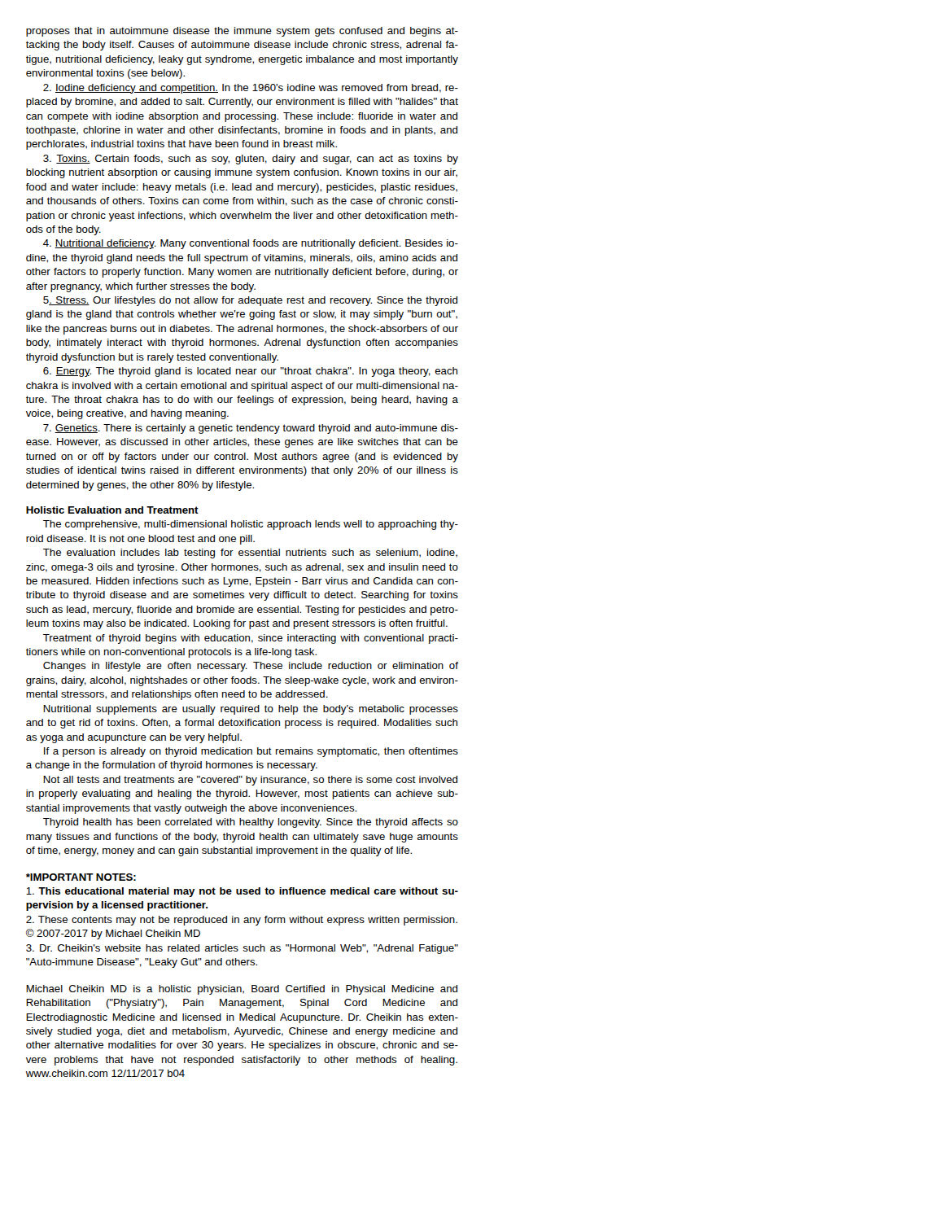proposes that in autoimmune disease the immune system gets confused and begins attacking the body itself. Causes of autoimmune disease include chronic stress, adrenal fatigue, nutritional deficiency, leaky gut syndrome, energetic imbalance and most importantly environmental toxins (see below).
2. Iodine deficiency and competition. In the 1960's iodine was removed from bread, replaced by bromine, and added to salt. Currently, our environment is filled with "halides" that can compete with iodine absorption and processing. These include: fluoride in water and toothpaste, chlorine in water and other disinfectants, bromine in foods and in plants, and perchlorates, industrial toxins that have been found in breast milk.
3. Toxins. Certain foods, such as soy, gluten, dairy and sugar, can act as toxins by blocking nutrient absorption or causing immune system confusion. Known toxins in our air, food and water include: heavy metals (i.e. lead and mercury), pesticides, plastic residues, and thousands of others. Toxins can come from within, such as the case of chronic constipation or chronic yeast infections, which overwhelm the liver and other detoxification methods of the body.
4. Nutritional deficiency. Many conventional foods are nutritionally deficient. Besides iodine, the thyroid gland needs the full spectrum of vitamins, minerals, oils, amino acids and other factors to properly function. Many women are nutritionally deficient before, during, or after pregnancy, which further stresses the body.
5. Stress. Our lifestyles do not allow for adequate rest and recovery. Since the thyroid gland is the gland that controls whether we're going fast or slow, it may simply "burn out", like the pancreas burns out in diabetes. The adrenal hormones, the shock-absorbers of our body, intimately interact with thyroid hormones. Adrenal dysfunction often accompanies thyroid dysfunction but is rarely tested conventionally.
6. Energy. The thyroid gland is located near our "throat chakra". In yoga theory, each chakra is involved with a certain emotional and spiritual aspect of our multi-dimensional nature. The throat chakra has to do with our feelings of expression, being heard, having a voice, being creative, and having meaning.
7. Genetics. There is certainly a genetic tendency toward thyroid and auto-immune disease. However, as discussed in other articles, these genes are like switches that can be turned on or off by factors under our control. Most authors agree (and is evidenced by studies of identical twins raised in different environments) that only 20% of our illness is determined by genes, the other 80% by lifestyle.
Holistic Evaluation and Treatment
The comprehensive, multi-dimensional holistic approach lends well to approaching thyroid disease. It is not one blood test and one pill.
The evaluation includes lab testing for essential nutrients such as selenium, iodine, zinc, omega-3 oils and tyrosine. Other hormones, such as adrenal, sex and insulin need to be measured. Hidden infections such as Lyme, Epstein - Barr virus and Candida can contribute to thyroid disease and are sometimes very difficult to detect. Searching for toxins such as lead, mercury, fluoride and bromide are essential. Testing for pesticides and petroleum toxins may also be indicated. Looking for past and present stressors is often fruitful.
Treatment of thyroid begins with education, since interacting with conventional practitioners while on non-conventional protocols is a life-long task.
Changes in lifestyle are often necessary. These include reduction or elimination of grains, dairy, alcohol, nightshades or other foods. The sleep-wake cycle, work and environmental stressors, and relationships often need to be addressed.
Nutritional supplements are usually required to help the body's metabolic processes and to get rid of toxins. Often, a formal detoxification process is required. Modalities such as yoga and acupuncture can be very helpful.
If a person is already on thyroid medication but remains symptomatic, then oftentimes a change in the formulation of thyroid hormones is necessary.
Not all tests and treatments are "covered" by insurance, so there is some cost involved in properly evaluating and healing the thyroid. However, most patients can achieve substantial improvements that vastly outweigh the above inconveniences.
Thyroid health has been correlated with healthy longevity. Since the thyroid affects so many tissues and functions of the body, thyroid health can ultimately save huge amounts of time, energy, money and can gain substantial improvement in the quality of life.
*IMPORTANT NOTES:
1. This educational material may not be used to influence medical care without supervision by a licensed practitioner.
2. These contents may not be reproduced in any form without express written permission. © 2007-2017 by Michael Cheikin MD
3. Dr. Cheikin's website has related articles such as "Hormonal Web", "Adrenal Fatigue" "Auto-immune Disease", "Leaky Gut" and others.
Michael Cheikin MD is a holistic physician, Board Certified in Physical Medicine and Rehabilitation ("Physiatry"), Pain Management, Spinal Cord Medicine and Electrodiagnostic Medicine and licensed in Medical Acupuncture. Dr. Cheikin has extensively studied yoga, diet and metabolism, Ayurvedic, Chinese and energy medicine and other alternative modalities for over 30 years. He specializes in obscure, chronic and severe problems that have not responded satisfactorily to other methods of healing. www.cheikin.com 12/11/2017 b04